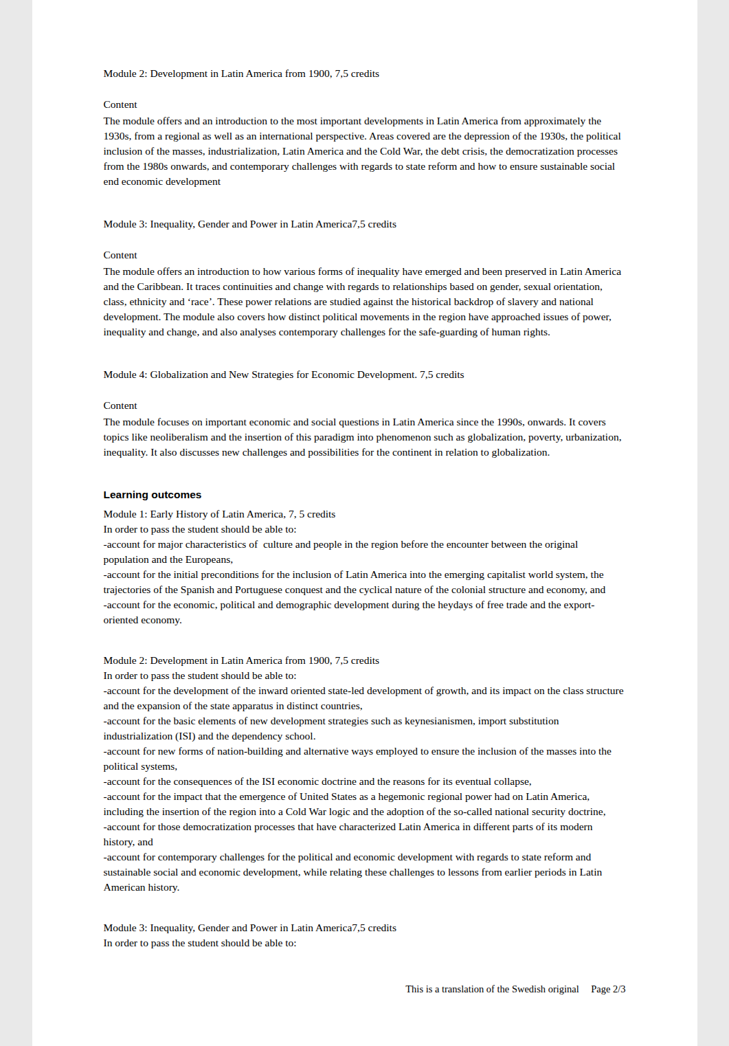Module 2: Development in Latin America from 1900, 7,5 credits
Content
The module offers and an introduction to the most important developments in Latin America from approximately the 1930s, from a regional as well as an international perspective. Areas covered are the depression of the 1930s, the political inclusion of the masses, industrialization, Latin America and the Cold War, the debt crisis, the democratization processes from the 1980s onwards, and contemporary challenges with regards to state reform and how to ensure sustainable social end economic development
Module 3: Inequality, Gender and Power in Latin America7,5 credits
Content
The module offers an introduction to how various forms of inequality have emerged and been preserved in Latin America and the Caribbean. It traces continuities and change with regards to relationships based on gender, sexual orientation, class, ethnicity and ‘race’. These power relations are studied against the historical backdrop of slavery and national development. The module also covers how distinct political movements in the region have approached issues of power, inequality and change, and also analyses contemporary challenges for the safe-guarding of human rights.
Module 4: Globalization and New Strategies for Economic Development. 7,5 credits
Content
The module focuses on important economic and social questions in Latin America since the 1990s, onwards. It covers topics like neoliberalism and the insertion of this paradigm into phenomenon such as globalization, poverty, urbanization, inequality. It also discusses new challenges and possibilities for the continent in relation to globalization.
Learning outcomes
Module 1: Early History of Latin America, 7, 5 credits
In order to pass the student should be able to:
-account for major characteristics of culture and people in the region before the encounter between the original population and the Europeans,
-account for the initial preconditions for the inclusion of Latin America into the emerging capitalist world system, the trajectories of the Spanish and Portuguese conquest and the cyclical nature of the colonial structure and economy, and
-account for the economic, political and demographic development during the heydays of free trade and the export-oriented economy.
Module 2: Development in Latin America from 1900, 7,5 credits
In order to pass the student should be able to:
-account for the development of the inward oriented state-led development of growth, and its impact on the class structure and the expansion of the state apparatus in distinct countries,
-account for the basic elements of new development strategies such as keynesianismen, import substitution industrialization (ISI) and the dependency school.
-account for new forms of nation-building and alternative ways employed to ensure the inclusion of the masses into the political systems,
-account for the consequences of the ISI economic doctrine and the reasons for its eventual collapse,
-account for the impact that the emergence of United States as a hegemonic regional power had on Latin America, including the insertion of the region into a Cold War logic and the adoption of the so-called national security doctrine,
-account for those democratization processes that have characterized Latin America in different parts of its modern history, and
-account for contemporary challenges for the political and economic development with regards to state reform and sustainable social and economic development, while relating these challenges to lessons from earlier periods in Latin American history.
Module 3: Inequality, Gender and Power in Latin America7,5 credits
In order to pass the student should be able to:
This is a translation of the Swedish originalPage 2/3